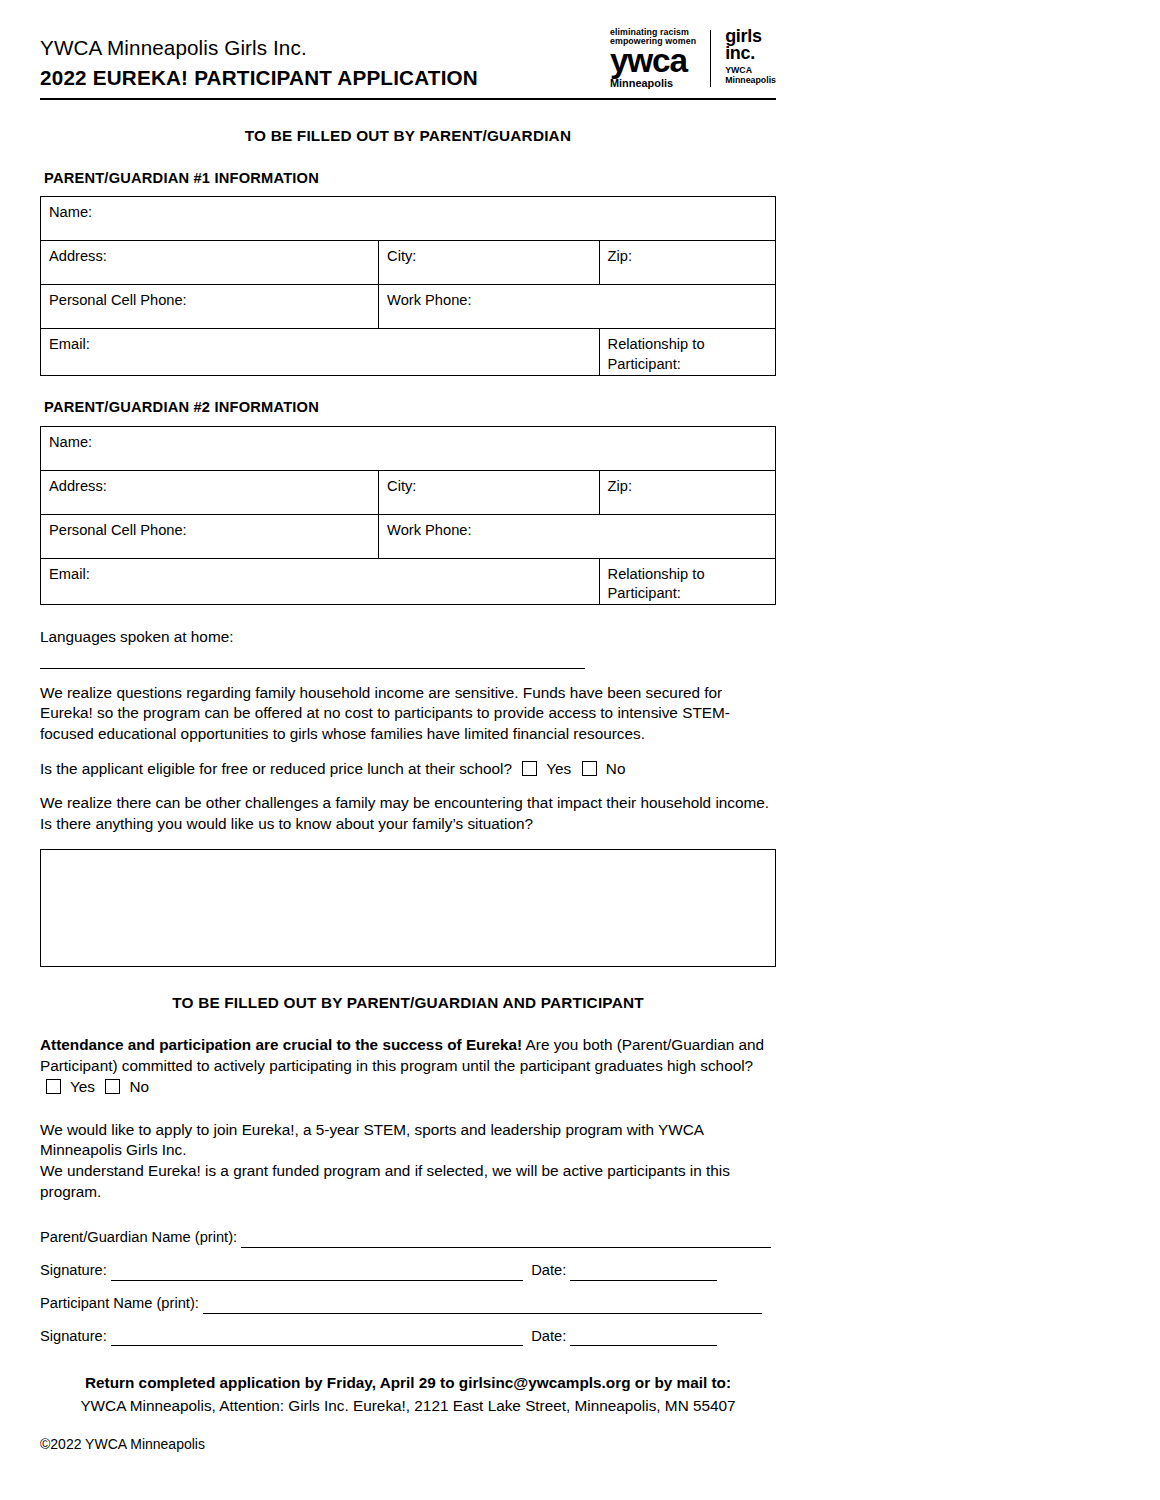YWCA Minneapolis Girls Inc.
2022 EUREKA! PARTICIPANT APPLICATION
eliminating racism
empowering women
ywca
Minneapolis
girls
inc.
YWCA
Minneapolis
TO BE FILLED OUT BY PARENT/GUARDIAN
PARENT/GUARDIAN #1 INFORMATION
| Name: |
| Address: | City: | Zip: |
| Personal Cell Phone: | Work Phone: |
| Email: | Relationship to Participant: |
PARENT/GUARDIAN #2 INFORMATION
| Name: |
| Address: | City: | Zip: |
| Personal Cell Phone: | Work Phone: |
| Email: | Relationship to Participant: |
Languages spoken at home:
We realize questions regarding family household income are sensitive. Funds have been secured for Eureka! so the program can be offered at no cost to participants to provide access to intensive STEM-focused educational opportunities to girls whose families have limited financial resources.
Is the applicant eligible for free or reduced price lunch at their school? Yes No
We realize there can be other challenges a family may be encountering that impact their household income. Is there anything you would like us to know about your family’s situation?
TO BE FILLED OUT BY PARENT/GUARDIAN AND PARTICIPANT
Attendance and participation are crucial to the success of Eureka! Are you both (Parent/Guardian and Participant) committed to actively participating in this program until the participant graduates high school? Yes No
We would like to apply to join Eureka!, a 5-year STEM, sports and leadership program with YWCA Minneapolis Girls Inc.
We understand Eureka! is a grant funded program and if selected, we will be active participants in this program.
Parent/Guardian Name (print):
Signature: Date:
Participant Name (print):
Signature: Date:
Return completed application by Friday, April 29 to girlsinc@ywcampls.org or by mail to:
YWCA Minneapolis, Attention: Girls Inc. Eureka!, 2121 East Lake Street, Minneapolis, MN 55407
©2022 YWCA Minneapolis